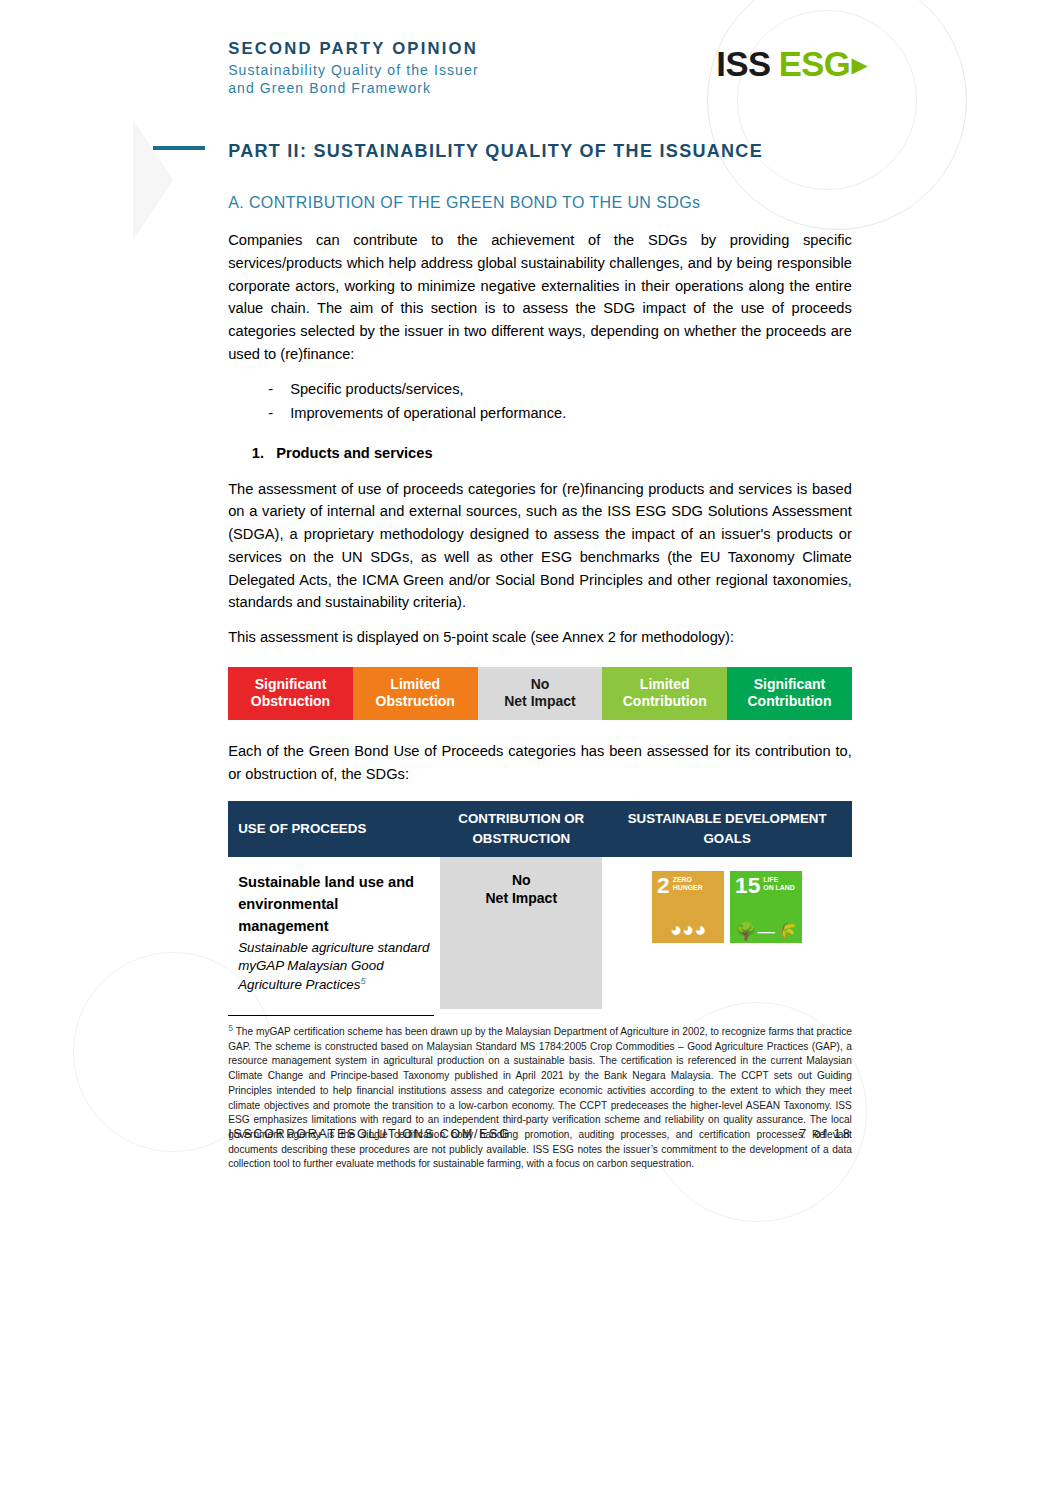Second Party Opinion
Sustainability Quality of the Issuer
and Green Bond Framework
ISS ESG▸
PART II: SUSTAINABILITY QUALITY OF THE ISSUANCE
A. CONTRIBUTION OF THE GREEN BOND TO THE UN SDGs
Companies can contribute to the achievement of the SDGs by providing specific services/products which help address global sustainability challenges, and by being responsible corporate actors, working to minimize negative externalities in their operations along the entire value chain. The aim of this section is to assess the SDG impact of the use of proceeds categories selected by the issuer in two different ways, depending on whether the proceeds are used to (re)finance:
Specific products/services,
Improvements of operational performance.
Products and services
The assessment of use of proceeds categories for (re)financing products and services is based on a variety of internal and external sources, such as the ISS ESG SDG Solutions Assessment (SDGA), a proprietary methodology designed to assess the impact of an issuer's products or services on the UN SDGs, as well as other ESG benchmarks (the EU Taxonomy Climate Delegated Acts, the ICMA Green and/or Social Bond Principles and other regional taxonomies, standards and sustainability criteria).
This assessment is displayed on 5-point scale (see Annex 2 for methodology):
Significant
Obstruction
Limited
Obstruction
No
Net Impact
Limited
Contribution
Significant
Contribution
Each of the Green Bond Use of Proceeds categories has been assessed for its contribution to, or obstruction of, the SDGs:
| USE OF PROCEEDS | CONTRIBUTION OR OBSTRUCTION | SUSTAINABLE DEVELOPMENT GOALS |
| --- | --- | --- |
| Sustainable land use and environmental management Sustainable agriculture standard myGAP Malaysian Good Agriculture Practices 5 | No Net Impact | 2 Zero Hunger ◕◕◕ 15 Life on Land 🌳—🌾 |
5 The myGAP certification scheme has been drawn up by the Malaysian Department of Agriculture in 2002, to recognize farms that practice GAP. The scheme is constructed based on Malaysian Standard MS 1784:2005 Crop Commodities – Good Agriculture Practices (GAP), a resource management system in agricultural production on a sustainable basis. The certification is referenced in the current Malaysian Climate Change and Principe-based Taxonomy published in April 2021 by the Bank Negara Malaysia. The CCPT sets out Guiding Principles intended to help financial institutions assess and categorize economic activities according to the extent to which they meet climate objectives and promote the transition to a low-carbon economy. The CCPT predeceases the higher-level ASEAN Taxonomy. ISS ESG emphasizes limitations with regard to an independent third-party verification scheme and reliability on quality assurance. The local government agency is the single certification body handling promotion, auditing processes, and certification processes. Relevant documents describing these procedures are not publicly available. ISS ESG notes the issuer’s commitment to the development of a data collection tool to further evaluate methods for sustainable farming, with a focus on carbon sequestration.
ISSCORPORATESOLUTIONS.COM/ESG 7 of 18